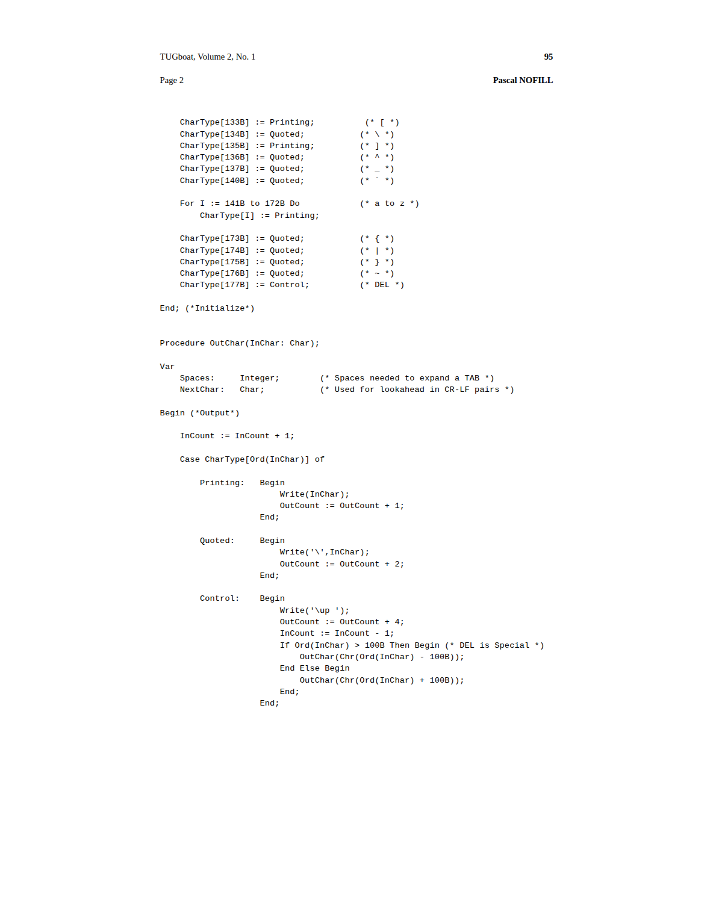TUGboat, Volume 2, No. 1
95
Page 2
Pascal NOFILL
    CharType[133B] := Printing;          (* [ *)
    CharType[134B] := Quoted;           (* \ *)
    CharType[135B] := Printing;         (* ] *)
    CharType[136B] := Quoted;           (* ^ *)
    CharType[137B] := Quoted;           (* _ *)
    CharType[140B] := Quoted;           (* ` *)

    For I := 141B to 172B Do            (* a to z *)
        CharType[I] := Printing;

    CharType[173B] := Quoted;           (* { *)
    CharType[174B] := Quoted;           (* | *)
    CharType[175B] := Quoted;           (* } *)
    CharType[176B] := Quoted;           (* ~ *)
    CharType[177B] := Control;          (* DEL *)

End; (*Initialize*)


Procedure OutChar(InChar: Char);

Var
    Spaces:     Integer;        (* Spaces needed to expand a TAB *)
    NextChar:   Char;           (* Used for lookahead in CR-LF pairs *)

Begin (*Output*)

    InCount := InCount + 1;

    Case CharType[Ord(InChar)] of

        Printing:   Begin
                        Write(InChar);
                        OutCount := OutCount + 1;
                    End;

        Quoted:     Begin
                        Write('\',InChar);
                        OutCount := OutCount + 2;
                    End;

        Control:    Begin
                        Write('\up ');
                        OutCount := OutCount + 4;
                        InCount := InCount - 1;
                        If Ord(InChar) > 100B Then Begin (* DEL is Special *)
                            OutChar(Chr(Ord(InChar) - 100B));
                        End Else Begin
                            OutChar(Chr(Ord(InChar) + 100B));
                        End;
                    End;